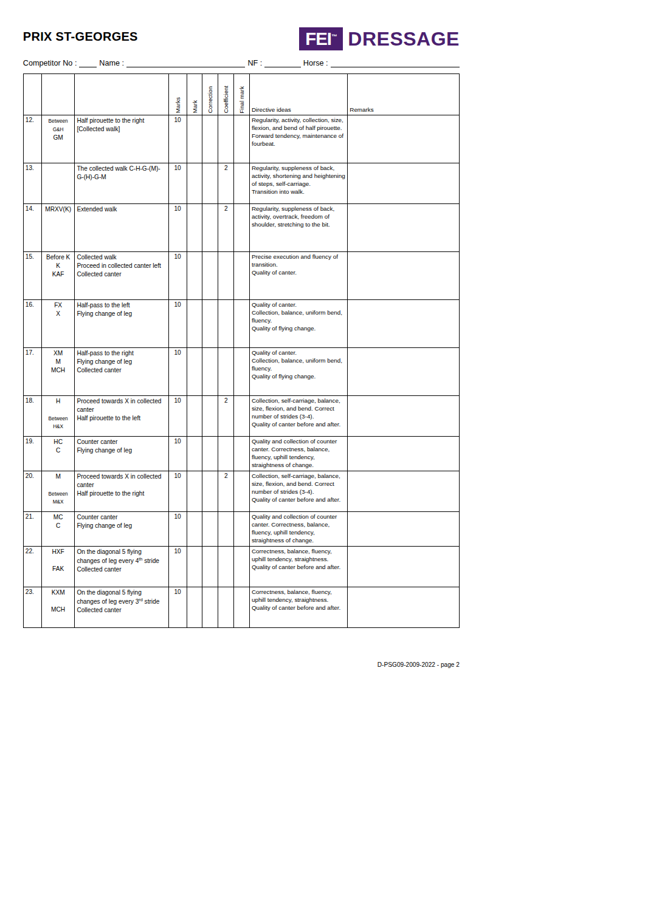PRIX ST-GEORGES
FEI™
DRESSAGE
Competitor No : Name : NF : Horse :
| | | | Marks | Mark | Correction | Coefficient | Final mark | Directive ideas | Remarks |
| --- | --- | --- | --- | --- | --- | --- | --- | --- | --- |
| 12. | Between G&H GM | Half pirouette to the right [Collected walk] | 10 | | | | | Regularity, activity, collection, size, flexion, and bend of half pirouette. Forward tendency, maintenance of fourbeat. | |
| 13. | | The collected walk C-H-G-(M)-G-(H)-G-M | 10 | | | 2 | | Regularity, suppleness of back, activity, shortening and heightening of steps, self-carriage. Transition into walk. | |
| 14. | MRXV(K) | Extended walk | 10 | | | 2 | | Regularity, suppleness of back, activity, overtrack, freedom of shoulder, stretching to the bit. | |
| 15. | Before K K KAF | Collected walk Proceed in collected canter left Collected canter | 10 | | | | | Precise execution and fluency of transition. Quality of canter. | |
| 16. | FX X | Half-pass to the left Flying change of leg | 10 | | | | | Quality of canter. Collection, balance, uniform bend, fluency. Quality of flying change. | |
| 17. | XM M MCH | Half-pass to the right Flying change of leg Collected canter | 10 | | | | | Quality of canter. Collection, balance, uniform bend, fluency. Quality of flying change. | |
| 18. | H Between H&X | Proceed towards X in collected canter Half pirouette to the left | 10 | | | 2 | | Collection, self-carriage, balance, size, flexion, and bend. Correct number of strides (3-4). Quality of canter before and after. | |
| 19. | HC C | Counter canter Flying change of leg | 10 | | | | | Quality and collection of counter canter. Correctness, balance, fluency, uphill tendency, straightness of change. | |
| 20. | M Between M&X | Proceed towards X in collected canter Half pirouette to the right | 10 | | | 2 | | Collection, self-carriage, balance, size, flexion, and bend. Correct number of strides (3-4). Quality of canter before and after. | |
| 21. | MC C | Counter canter Flying change of leg | 10 | | | | | Quality and collection of counter canter. Correctness, balance, fluency, uphill tendency, straightness of change. | |
| 22. | HXF FAK | On the diagonal 5 flying changes of leg every 4 th stride Collected canter | 10 | | | | | Correctness, balance, fluency, uphill tendency, straightness. Quality of canter before and after. | |
| 23. | KXM MCH | On the diagonal 5 flying changes of leg every 3 rd stride Collected canter | 10 | | | | | Correctness, balance, fluency, uphill tendency, straightness. Quality of canter before and after. | |
D-PSG09-2009-2022 - page 2